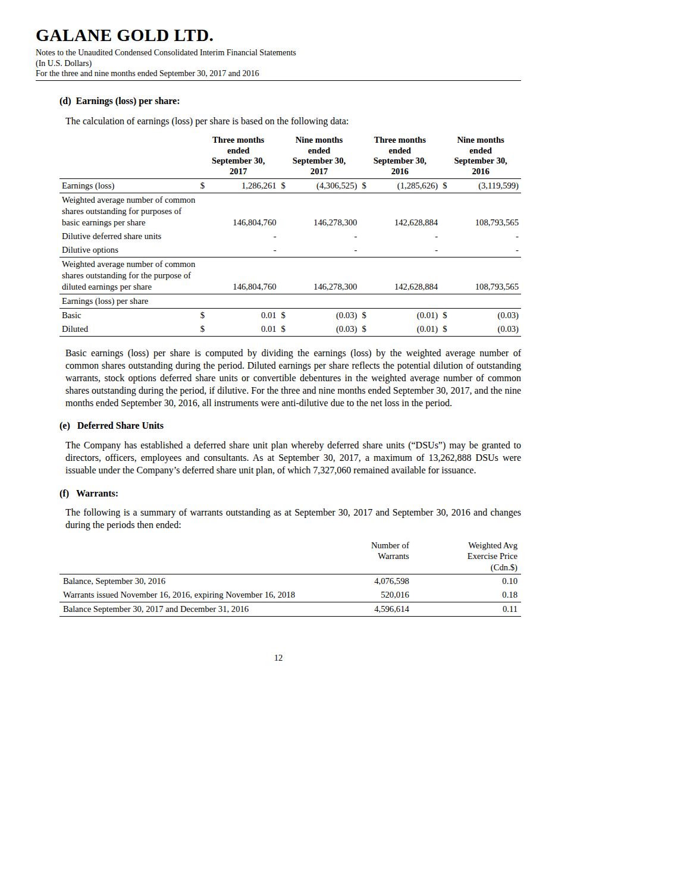GALANE GOLD LTD.
Notes to the Unaudited Condensed Consolidated Interim Financial Statements
(In U.S. Dollars)
For the three and nine months ended September 30, 2017 and 2016
(d) Earnings (loss) per share:
The calculation of earnings (loss) per share is based on the following data:
| | Three months ended September 30, 2017 | Nine months ended September 30, 2017 | Three months ended September 30, 2016 | Nine months ended September 30, 2016 |
| --- | --- | --- | --- | --- |
| Earnings (loss) | $ | 1,286,261 | $ | (4,306,525) | $ | (1,285,626) | $ | (3,119,599) |
| Weighted average number of common shares outstanding for purposes of basic earnings per share | | 146,804,760 | | 146,278,300 | | 142,628,884 | | 108,793,565 |
| Dilutive deferred share units | | - | | - | | - | | - |
| Dilutive options | | - | | - | | - | | - |
| Weighted average number of common shares outstanding for the purpose of diluted earnings per share | | 146,804,760 | | 146,278,300 | | 142,628,884 | | 108,793,565 |
| Earnings (loss) per share | | | | | | | | |
| Basic | $ | 0.01 | $ | (0.03) | $ | (0.01) | $ | (0.03) |
| Diluted | $ | 0.01 | $ | (0.03) | $ | (0.01) | $ | (0.03) |
Basic earnings (loss) per share is computed by dividing the earnings (loss) by the weighted average number of common shares outstanding during the period. Diluted earnings per share reflects the potential dilution of outstanding warrants, stock options deferred share units or convertible debentures in the weighted average number of common shares outstanding during the period, if dilutive. For the three and nine months ended September 30, 2017, and the nine months ended September 30, 2016, all instruments were anti-dilutive due to the net loss in the period.
(e) Deferred Share Units
The Company has established a deferred share unit plan whereby deferred share units (“DSUs”) may be granted to directors, officers, employees and consultants. As at September 30, 2017, a maximum of 13,262,888 DSUs were issuable under the Company’s deferred share unit plan, of which 7,327,060 remained available for issuance.
(f) Warrants:
The following is a summary of warrants outstanding as at September 30, 2017 and September 30, 2016 and changes during the periods then ended:
| | Number of Warrants | Weighted Avg Exercise Price |
| --- | --- | --- |
| | | (Cdn.$) |
| Balance, September 30, 2016 | 4,076,598 | 0.10 |
| Warrants issued November 16, 2016, expiring November 16, 2018 | 520,016 | 0.18 |
| Balance September 30, 2017 and December 31, 2016 | 4,596,614 | 0.11 |
12